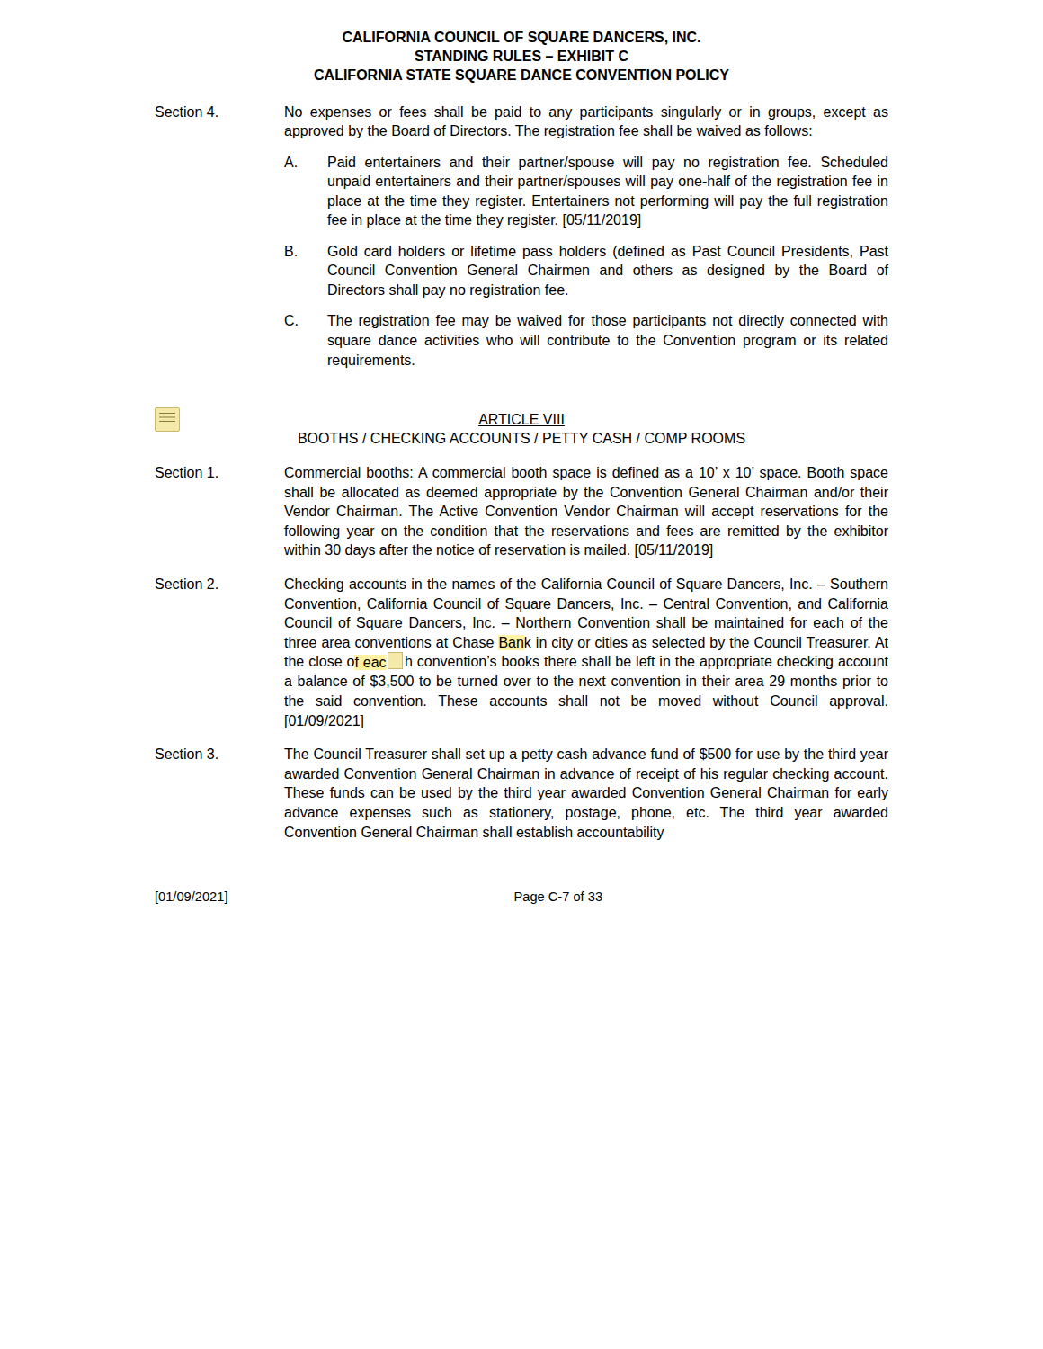CALIFORNIA COUNCIL OF SQUARE DANCERS, INC.
STANDING RULES – EXHIBIT C
CALIFORNIA STATE SQUARE DANCE CONVENTION POLICY
Section 4.
No expenses or fees shall be paid to any participants singularly or in groups, except as approved by the Board of Directors. The registration fee shall be waived as follows:
A. Paid entertainers and their partner/spouse will pay no registration fee. Scheduled unpaid entertainers and their partner/spouses will pay one-half of the registration fee in place at the time they register. Entertainers not performing will pay the full registration fee in place at the time they register. [05/11/2019]
B. Gold card holders or lifetime pass holders (defined as Past Council Presidents, Past Council Convention General Chairmen and others as designed by the Board of Directors shall pay no registration fee.
C. The registration fee may be waived for those participants not directly connected with square dance activities who will contribute to the Convention program or its related requirements.
ARTICLE VIII BOOTHS / CHECKING ACCOUNTS / PETTY CASH / COMP ROOMS
Section 1.
Commercial booths: A commercial booth space is defined as a 10’ x 10’ space. Booth space shall be allocated as deemed appropriate by the Convention General Chairman and/or their Vendor Chairman. The Active Convention Vendor Chairman will accept reservations for the following year on the condition that the reservations and fees are remitted by the exhibitor within 30 days after the notice of reservation is mailed. [05/11/2019]
Section 2.
Checking accounts in the names of the California Council of Square Dancers, Inc. – Southern Convention, California Council of Square Dancers, Inc. – Central Convention, and California Council of Square Dancers, Inc. – Northern Convention shall be maintained for each of the three area conventions at Chase Bank in city or cities as selected by the Council Treasurer. At the close of eac h convention’s books there shall be left in the appropriate checking account a balance of $3,500 to be turned over to the next convention in their area 29 months prior to the said convention. These accounts shall not be moved without Council approval. [01/09/2021]
Section 3.
The Council Treasurer shall set up a petty cash advance fund of $500 for use by the third year awarded Convention General Chairman in advance of receipt of his regular checking account. These funds can be used by the third year awarded Convention General Chairman for early advance expenses such as stationery, postage, phone, etc. The third year awarded Convention General Chairman shall establish accountability
[01/09/2021]
Page C-7 of 33